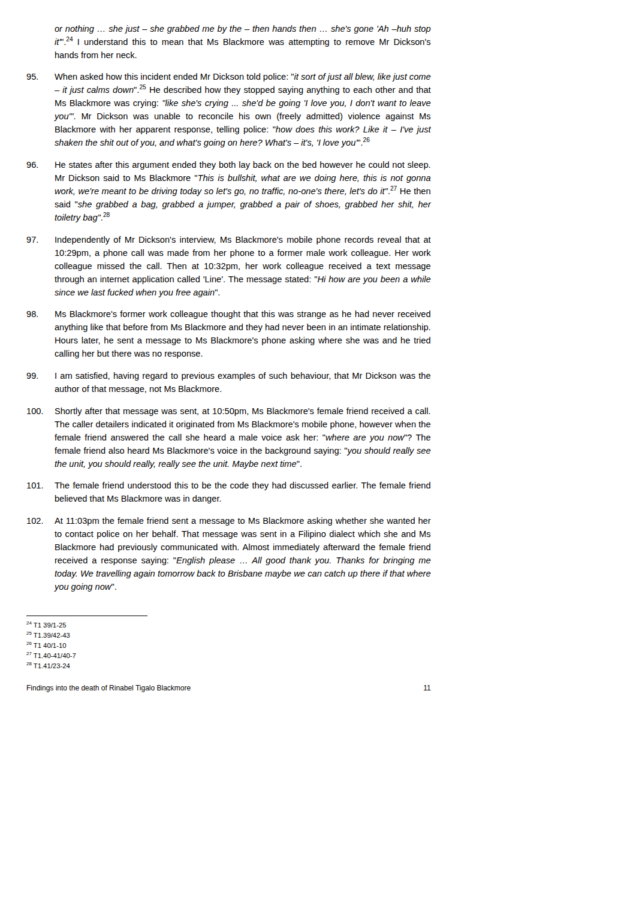or nothing … she just – she grabbed me by the – then hands then … she's gone 'Ah –huh stop it'".24 I understand this to mean that Ms Blackmore was attempting to remove Mr Dickson's hands from her neck.
95. When asked how this incident ended Mr Dickson told police: "it sort of just all blew, like just come – it just calms down".25 He described how they stopped saying anything to each other and that Ms Blackmore was crying: "like she's crying ... she'd be going 'I love you, I don't want to leave you'". Mr Dickson was unable to reconcile his own (freely admitted) violence against Ms Blackmore with her apparent response, telling police: "how does this work? Like it – I've just shaken the shit out of you, and what's going on here? What's – it's, 'I love you'".26
96. He states after this argument ended they both lay back on the bed however he could not sleep. Mr Dickson said to Ms Blackmore "This is bullshit, what are we doing here, this is not gonna work, we're meant to be driving today so let's go, no traffic, no-one's there, let's do it".27 He then said "she grabbed a bag, grabbed a jumper, grabbed a pair of shoes, grabbed her shit, her toiletry bag".28
97. Independently of Mr Dickson's interview, Ms Blackmore's mobile phone records reveal that at 10:29pm, a phone call was made from her phone to a former male work colleague. Her work colleague missed the call. Then at 10:32pm, her work colleague received a text message through an internet application called 'Line'. The message stated: "Hi how are you been a while since we last fucked when you free again".
98. Ms Blackmore's former work colleague thought that this was strange as he had never received anything like that before from Ms Blackmore and they had never been in an intimate relationship. Hours later, he sent a message to Ms Blackmore's phone asking where she was and he tried calling her but there was no response.
99. I am satisfied, having regard to previous examples of such behaviour, that Mr Dickson was the author of that message, not Ms Blackmore.
100. Shortly after that message was sent, at 10:50pm, Ms Blackmore's female friend received a call. The caller detailers indicated it originated from Ms Blackmore's mobile phone, however when the female friend answered the call she heard a male voice ask her: "where are you now"? The female friend also heard Ms Blackmore's voice in the background saying: "you should really see the unit, you should really, really see the unit. Maybe next time".
101. The female friend understood this to be the code they had discussed earlier. The female friend believed that Ms Blackmore was in danger.
102. At 11:03pm the female friend sent a message to Ms Blackmore asking whether she wanted her to contact police on her behalf. That message was sent in a Filipino dialect which she and Ms Blackmore had previously communicated with. Almost immediately afterward the female friend received a response saying: "English please … All good thank you. Thanks for bringing me today. We travelling again tomorrow back to Brisbane maybe we can catch up there if that where you going now".
24 T1 39/1-25
25 T1.39/42-43
26 T1 40/1-10
27 T1.40-41/40-7
28 T1.41/23-24
Findings into the death of Rinabel Tigalo Blackmore 11